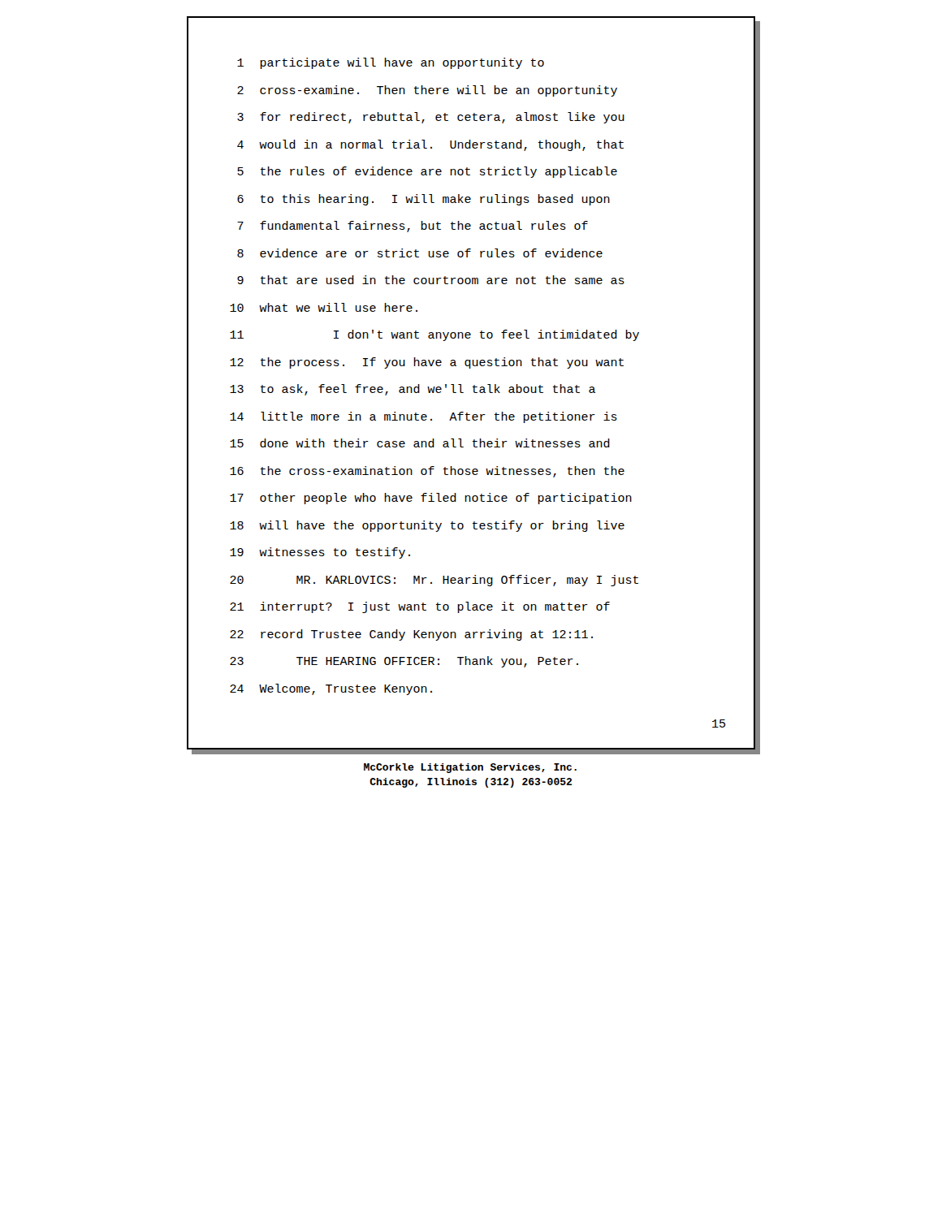| 1 | participate will have an opportunity to |
| 2 | cross-examine. Then there will be an opportunity |
| 3 | for redirect, rebuttal, et cetera, almost like you |
| 4 | would in a normal trial. Understand, though, that |
| 5 | the rules of evidence are not strictly applicable |
| 6 | to this hearing. I will make rulings based upon |
| 7 | fundamental fairness, but the actual rules of |
| 8 | evidence are or strict use of rules of evidence |
| 9 | that are used in the courtroom are not the same as |
| 10 | what we will use here. |
| 11 | I don't want anyone to feel intimidated by |
| 12 | the process. If you have a question that you want |
| 13 | to ask, feel free, and we'll talk about that a |
| 14 | little more in a minute. After the petitioner is |
| 15 | done with their case and all their witnesses and |
| 16 | the cross-examination of those witnesses, then the |
| 17 | other people who have filed notice of participation |
| 18 | will have the opportunity to testify or bring live |
| 19 | witnesses to testify. |
| 20 | MR. KARLOVICS: Mr. Hearing Officer, may I just |
| 21 | interrupt? I just want to place it on matter of |
| 22 | record Trustee Candy Kenyon arriving at 12:11. |
| 23 | THE HEARING OFFICER: Thank you, Peter. |
| 24 | Welcome, Trustee Kenyon. |
15
McCorkle Litigation Services, Inc.
Chicago, Illinois (312) 263-0052